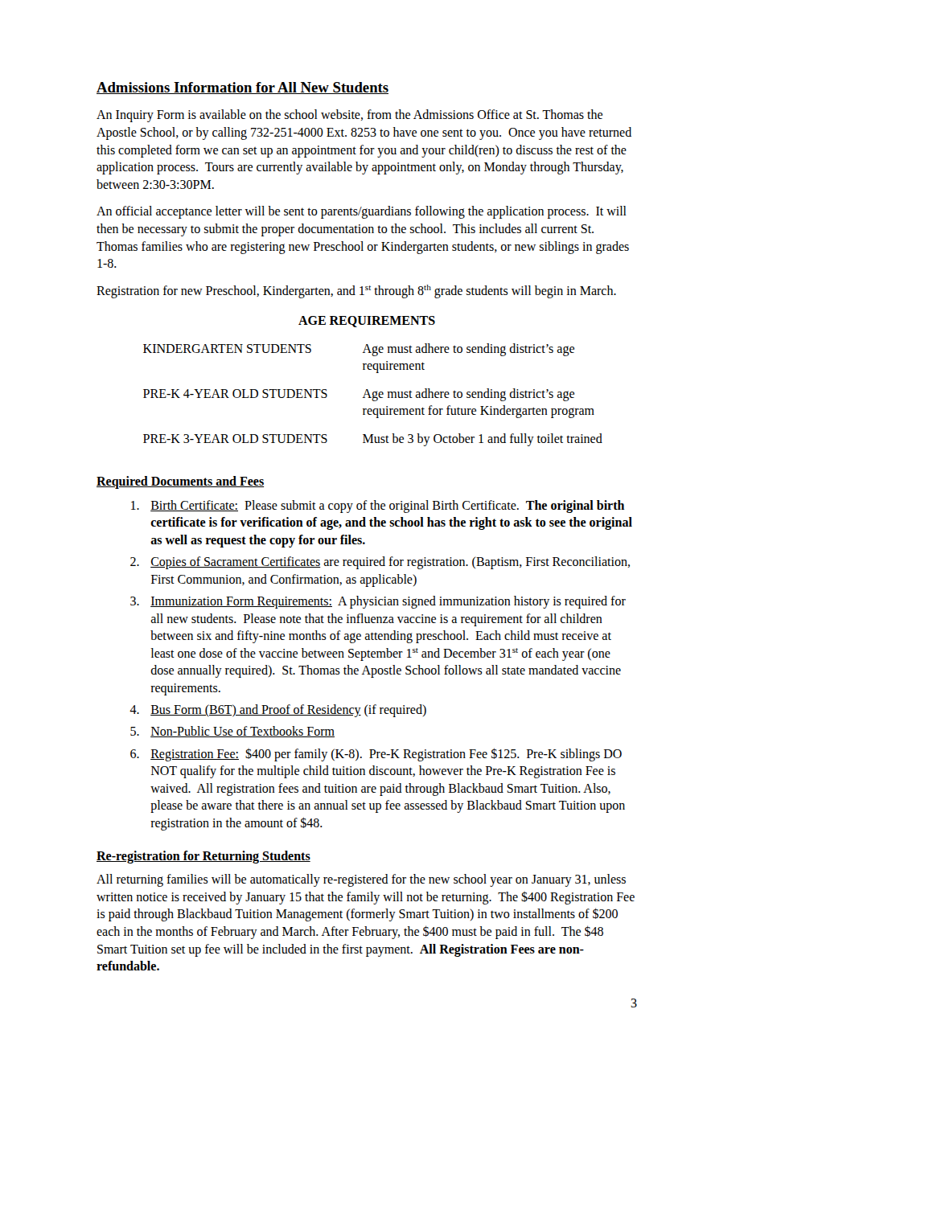Admissions Information for All New Students
An Inquiry Form is available on the school website, from the Admissions Office at St. Thomas the Apostle School, or by calling 732-251-4000 Ext. 8253 to have one sent to you. Once you have returned this completed form we can set up an appointment for you and your child(ren) to discuss the rest of the application process. Tours are currently available by appointment only, on Monday through Thursday, between 2:30-3:30PM.
An official acceptance letter will be sent to parents/guardians following the application process. It will then be necessary to submit the proper documentation to the school. This includes all current St. Thomas families who are registering new Preschool or Kindergarten students, or new siblings in grades 1-8.
Registration for new Preschool, Kindergarten, and 1st through 8th grade students will begin in March.
AGE REQUIREMENTS
| KINDERGARTEN STUDENTS | Age must adhere to sending district’s age requirement |
| PRE-K 4-YEAR OLD STUDENTS | Age must adhere to sending district’s age requirement for future Kindergarten program |
| PRE-K 3-YEAR OLD STUDENTS | Must be 3 by October 1 and fully toilet trained |
Required Documents and Fees
Birth Certificate: Please submit a copy of the original Birth Certificate. The original birth certificate is for verification of age, and the school has the right to ask to see the original as well as request the copy for our files.
Copies of Sacrament Certificates are required for registration. (Baptism, First Reconciliation, First Communion, and Confirmation, as applicable)
Immunization Form Requirements: A physician signed immunization history is required for all new students. Please note that the influenza vaccine is a requirement for all children between six and fifty-nine months of age attending preschool. Each child must receive at least one dose of the vaccine between September 1st and December 31st of each year (one dose annually required). St. Thomas the Apostle School follows all state mandated vaccine requirements.
Bus Form (B6T) and Proof of Residency (if required)
Non-Public Use of Textbooks Form
Registration Fee: $400 per family (K-8). Pre-K Registration Fee $125. Pre-K siblings DO NOT qualify for the multiple child tuition discount, however the Pre-K Registration Fee is waived. All registration fees and tuition are paid through Blackbaud Smart Tuition. Also, please be aware that there is an annual set up fee assessed by Blackbaud Smart Tuition upon registration in the amount of $48.
Re-registration for Returning Students
All returning families will be automatically re-registered for the new school year on January 31, unless written notice is received by January 15 that the family will not be returning. The $400 Registration Fee is paid through Blackbaud Tuition Management (formerly Smart Tuition) in two installments of $200 each in the months of February and March. After February, the $400 must be paid in full. The $48 Smart Tuition set up fee will be included in the first payment. All Registration Fees are non-refundable.
3